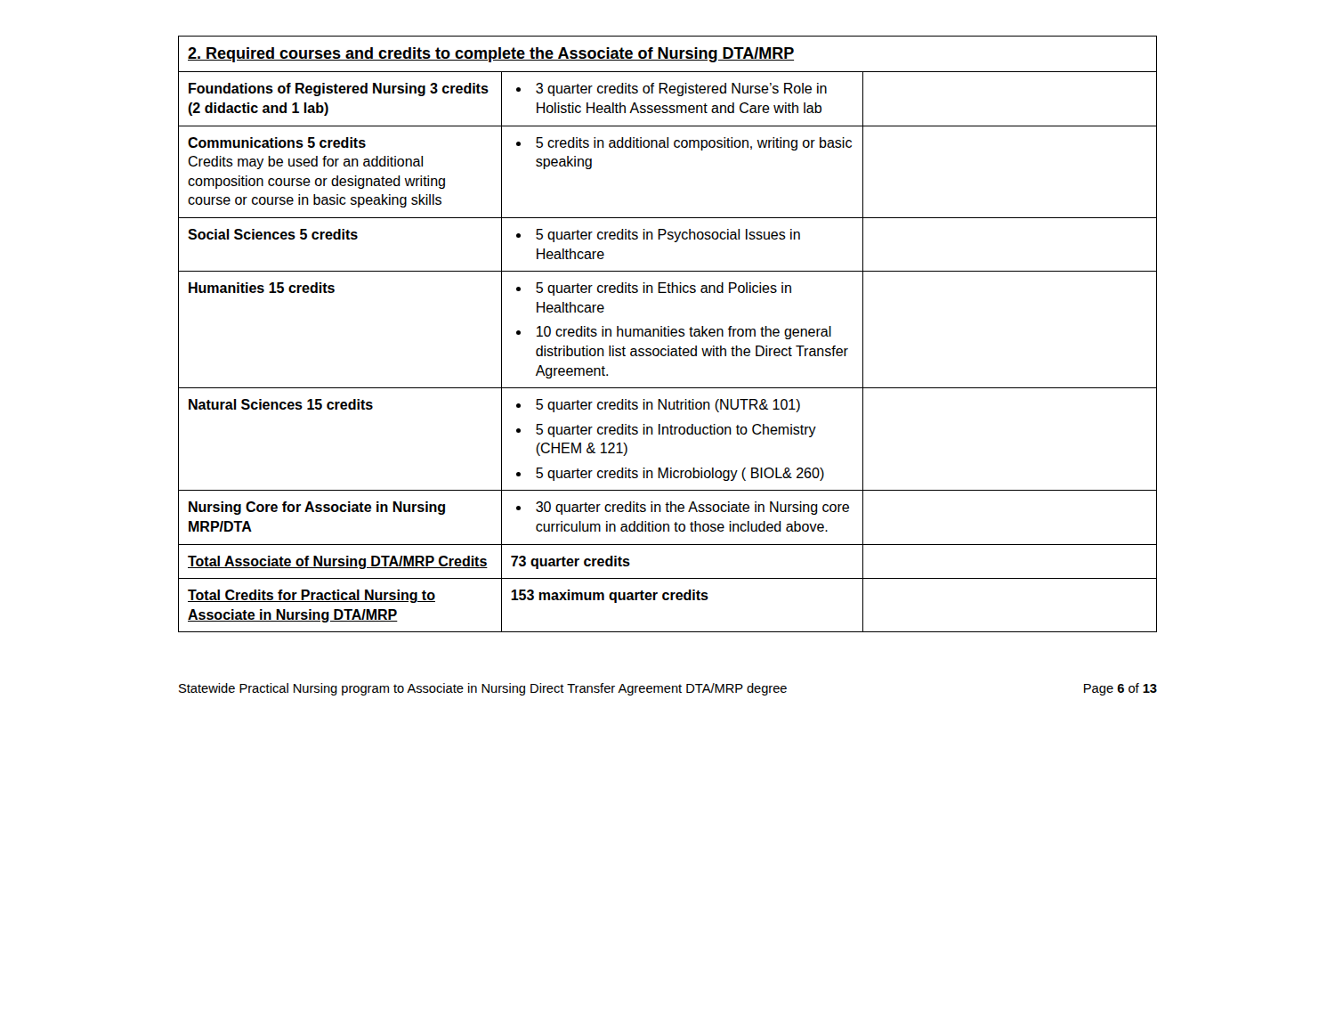| 2. Required courses and credits to complete the Associate of Nursing DTA/MRP |
| Foundations of Registered Nursing 3 credits (2 didactic and 1 lab) | 3 quarter credits of Registered Nurse’s Role in Holistic Health Assessment and Care with lab | |
| Communications 5 credits Credits may be used for an additional composition course or designated writing course or course in basic speaking skills | 5 credits in additional composition, writing or basic speaking | |
| Social Sciences 5 credits | 5 quarter credits in Psychosocial Issues in Healthcare | |
| Humanities 15 credits | 5 quarter credits in Ethics and Policies in Healthcare 10 credits in humanities taken from the general distribution list associated with the Direct Transfer Agreement. | |
| Natural Sciences 15 credits | 5 quarter credits in Nutrition (NUTR& 101) 5 quarter credits in Introduction to Chemistry (CHEM & 121) 5 quarter credits in Microbiology ( BIOL& 260) | |
| Nursing Core for Associate in Nursing MRP/DTA | 30 quarter credits in the Associate in Nursing core curriculum in addition to those included above. | |
| Total Associate of Nursing DTA/MRP Credits | 73 quarter credits | |
| Total Credits for Practical Nursing to Associate in Nursing DTA/MRP | 153 maximum quarter credits | |
Statewide Practical Nursing program to Associate in Nursing Direct Transfer Agreement DTA/MRP degree
Page 6 of 13